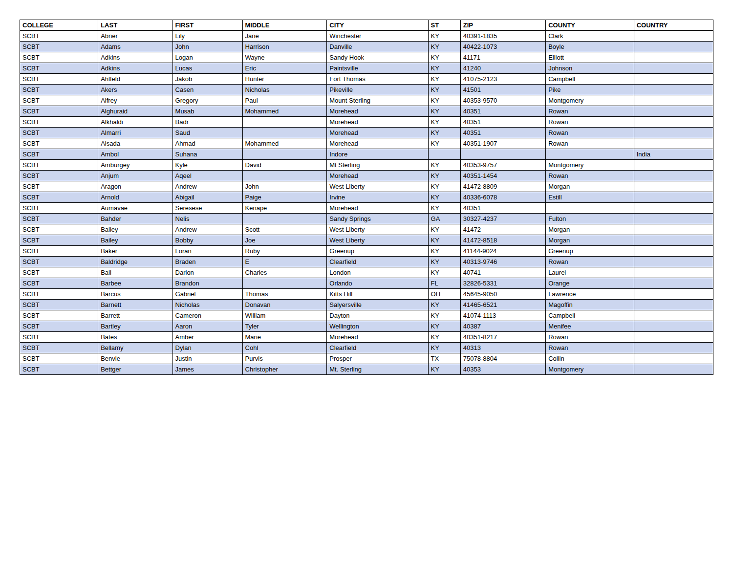College Student Roster
| COLLEGE | LAST | FIRST | MIDDLE | CITY | ST | ZIP | COUNTY | COUNTRY |
| --- | --- | --- | --- | --- | --- | --- | --- | --- |
| SCBT | Abner | Lily | Jane | Winchester | KY | 40391-1835 | Clark | |
| SCBT | Adams | John | Harrison | Danville | KY | 40422-1073 | Boyle | |
| SCBT | Adkins | Logan | Wayne | Sandy Hook | KY | 41171 | Elliott | |
| SCBT | Adkins | Lucas | Eric | Paintsville | KY | 41240 | Johnson | |
| SCBT | Ahlfeld | Jakob | Hunter | Fort Thomas | KY | 41075-2123 | Campbell | |
| SCBT | Akers | Casen | Nicholas | Pikeville | KY | 41501 | Pike | |
| SCBT | Alfrey | Gregory | Paul | Mount Sterling | KY | 40353-9570 | Montgomery | |
| SCBT | Alghuraid | Musab | Mohammed | Morehead | KY | 40351 | Rowan | |
| SCBT | Alkhaldi | Badr | | Morehead | KY | 40351 | Rowan | |
| SCBT | Almarri | Saud | | Morehead | KY | 40351 | Rowan | |
| SCBT | Alsada | Ahmad | Mohammed | Morehead | KY | 40351-1907 | Rowan | |
| SCBT | Ambol | Suhana | | Indore | | | | India |
| SCBT | Amburgey | Kyle | David | Mt Sterling | KY | 40353-9757 | Montgomery | |
| SCBT | Anjum | Aqeel | | Morehead | KY | 40351-1454 | Rowan | |
| SCBT | Aragon | Andrew | John | West Liberty | KY | 41472-8809 | Morgan | |
| SCBT | Arnold | Abigail | Paige | Irvine | KY | 40336-6078 | Estill | |
| SCBT | Aumavae | Seresese | Kenape | Morehead | KY | 40351 | | |
| SCBT | Bahder | Nelis | | Sandy Springs | GA | 30327-4237 | Fulton | |
| SCBT | Bailey | Andrew | Scott | West Liberty | KY | 41472 | Morgan | |
| SCBT | Bailey | Bobby | Joe | West Liberty | KY | 41472-8518 | Morgan | |
| SCBT | Baker | Loran | Ruby | Greenup | KY | 41144-9024 | Greenup | |
| SCBT | Baldridge | Braden | E | Clearfield | KY | 40313-9746 | Rowan | |
| SCBT | Ball | Darion | Charles | London | KY | 40741 | Laurel | |
| SCBT | Barbee | Brandon | | Orlando | FL | 32826-5331 | Orange | |
| SCBT | Barcus | Gabriel | Thomas | Kitts Hill | OH | 45645-9050 | Lawrence | |
| SCBT | Barnett | Nicholas | Donavan | Salyersville | KY | 41465-6521 | Magoffin | |
| SCBT | Barrett | Cameron | William | Dayton | KY | 41074-1113 | Campbell | |
| SCBT | Bartley | Aaron | Tyler | Wellington | KY | 40387 | Menifee | |
| SCBT | Bates | Amber | Marie | Morehead | KY | 40351-8217 | Rowan | |
| SCBT | Bellamy | Dylan | Cohl | Clearfield | KY | 40313 | Rowan | |
| SCBT | Benvie | Justin | Purvis | Prosper | TX | 75078-8804 | Collin | |
| SCBT | Bettger | James | Christopher | Mt. Sterling | KY | 40353 | Montgomery | |